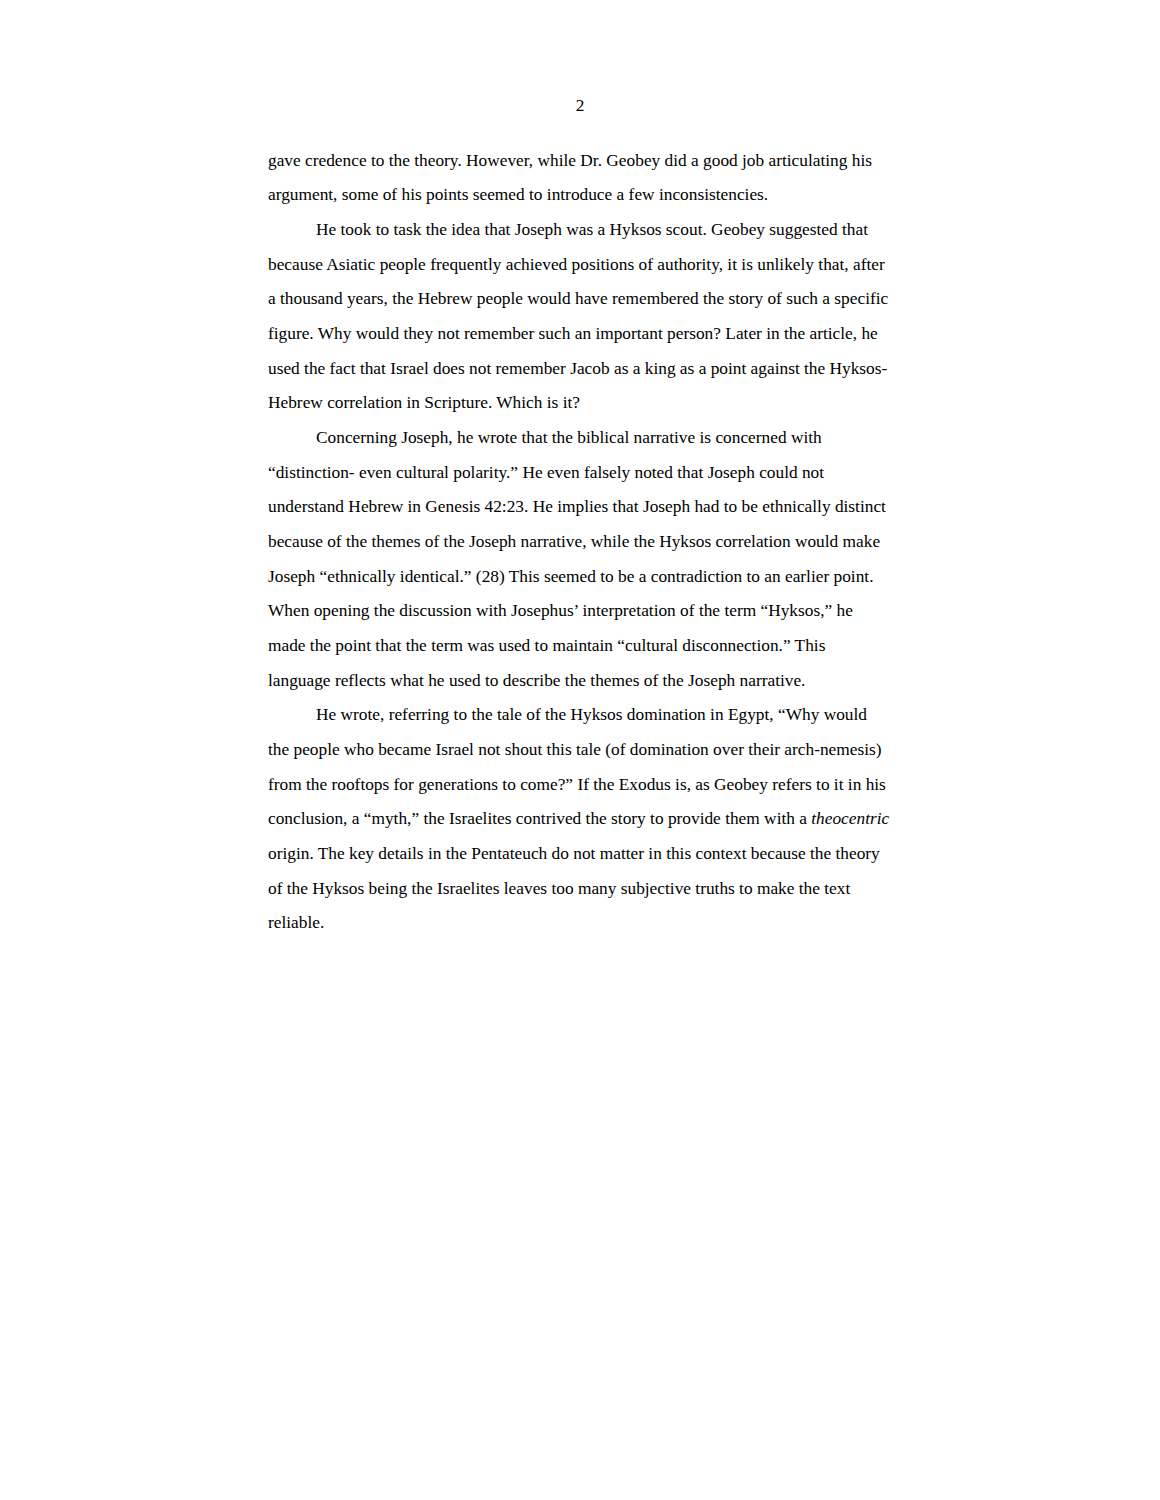2
gave credence to the theory. However, while Dr. Geobey did a good job articulating his argument, some of his points seemed to introduce a few inconsistencies.
He took to task the idea that Joseph was a Hyksos scout. Geobey suggested that because Asiatic people frequently achieved positions of authority, it is unlikely that, after a thousand years, the Hebrew people would have remembered the story of such a specific figure. Why would they not remember such an important person? Later in the article, he used the fact that Israel does not remember Jacob as a king as a point against the Hyksos-Hebrew correlation in Scripture. Which is it?
Concerning Joseph, he wrote that the biblical narrative is concerned with “distinction- even cultural polarity.” He even falsely noted that Joseph could not understand Hebrew in Genesis 42:23. He implies that Joseph had to be ethnically distinct because of the themes of the Joseph narrative, while the Hyksos correlation would make Joseph “ethnically identical.” (28) This seemed to be a contradiction to an earlier point. When opening the discussion with Josephus’ interpretation of the term “Hyksos,” he made the point that the term was used to maintain “cultural disconnection.” This language reflects what he used to describe the themes of the Joseph narrative.
He wrote, referring to the tale of the Hyksos domination in Egypt, “Why would the people who became Israel not shout this tale (of domination over their arch-nemesis) from the rooftops for generations to come?” If the Exodus is, as Geobey refers to it in his conclusion, a “myth,” the Israelites contrived the story to provide them with a theocentric origin. The key details in the Pentateuch do not matter in this context because the theory of the Hyksos being the Israelites leaves too many subjective truths to make the text reliable.